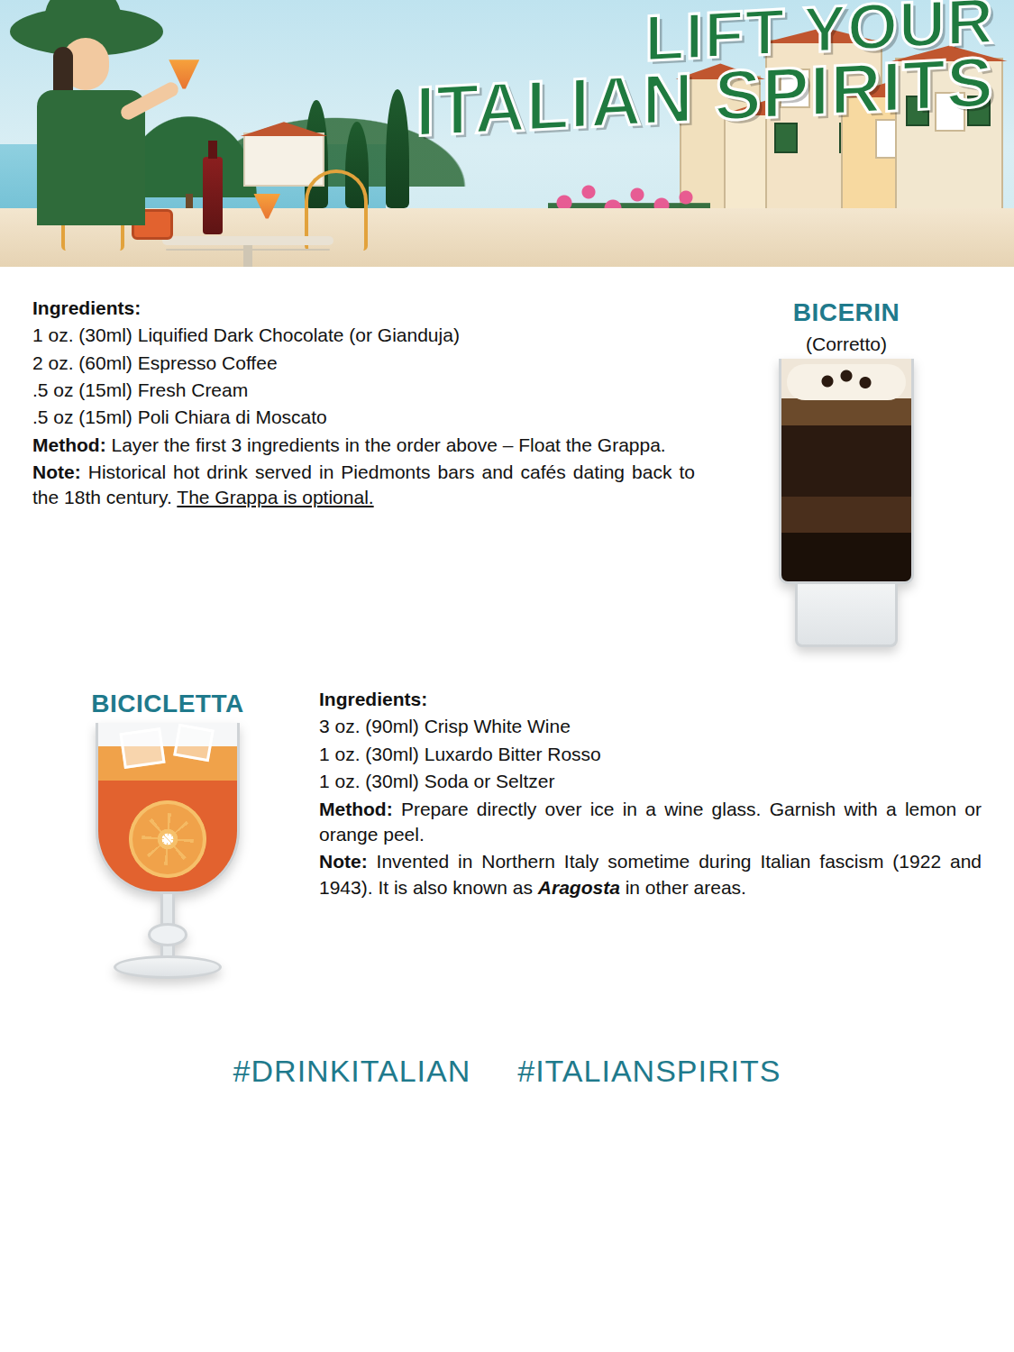Lift YourItalian Spirits
Ingredients:
1 oz. (30ml) Liquified Dark Chocolate (or Gianduja)
2 oz. (60ml) Espresso Coffee
.5 oz (15ml) Fresh Cream
.5 oz (15ml) Poli Chiara di Moscato
Method: Layer the first 3 ingredients in the order above – Float the Grappa.
Note: Historical hot drink served in Piedmonts bars and cafés dating back to the 18th century. The Grappa is optional.
BICERIN
(Corretto)
BICICLETTA
Ingredients:
3 oz. (90ml) Crisp White Wine
1 oz. (30ml) Luxardo Bitter Rosso
1 oz. (30ml) Soda or Seltzer
Method: Prepare directly over ice in a wine glass. Garnish with a lemon or orange peel.
Note: Invented in Northern Italy sometime during Italian fascism (1922 and 1943). It is also known as Aragosta in other areas.
#DRINKITALIAN#ITALIANSPIRITS